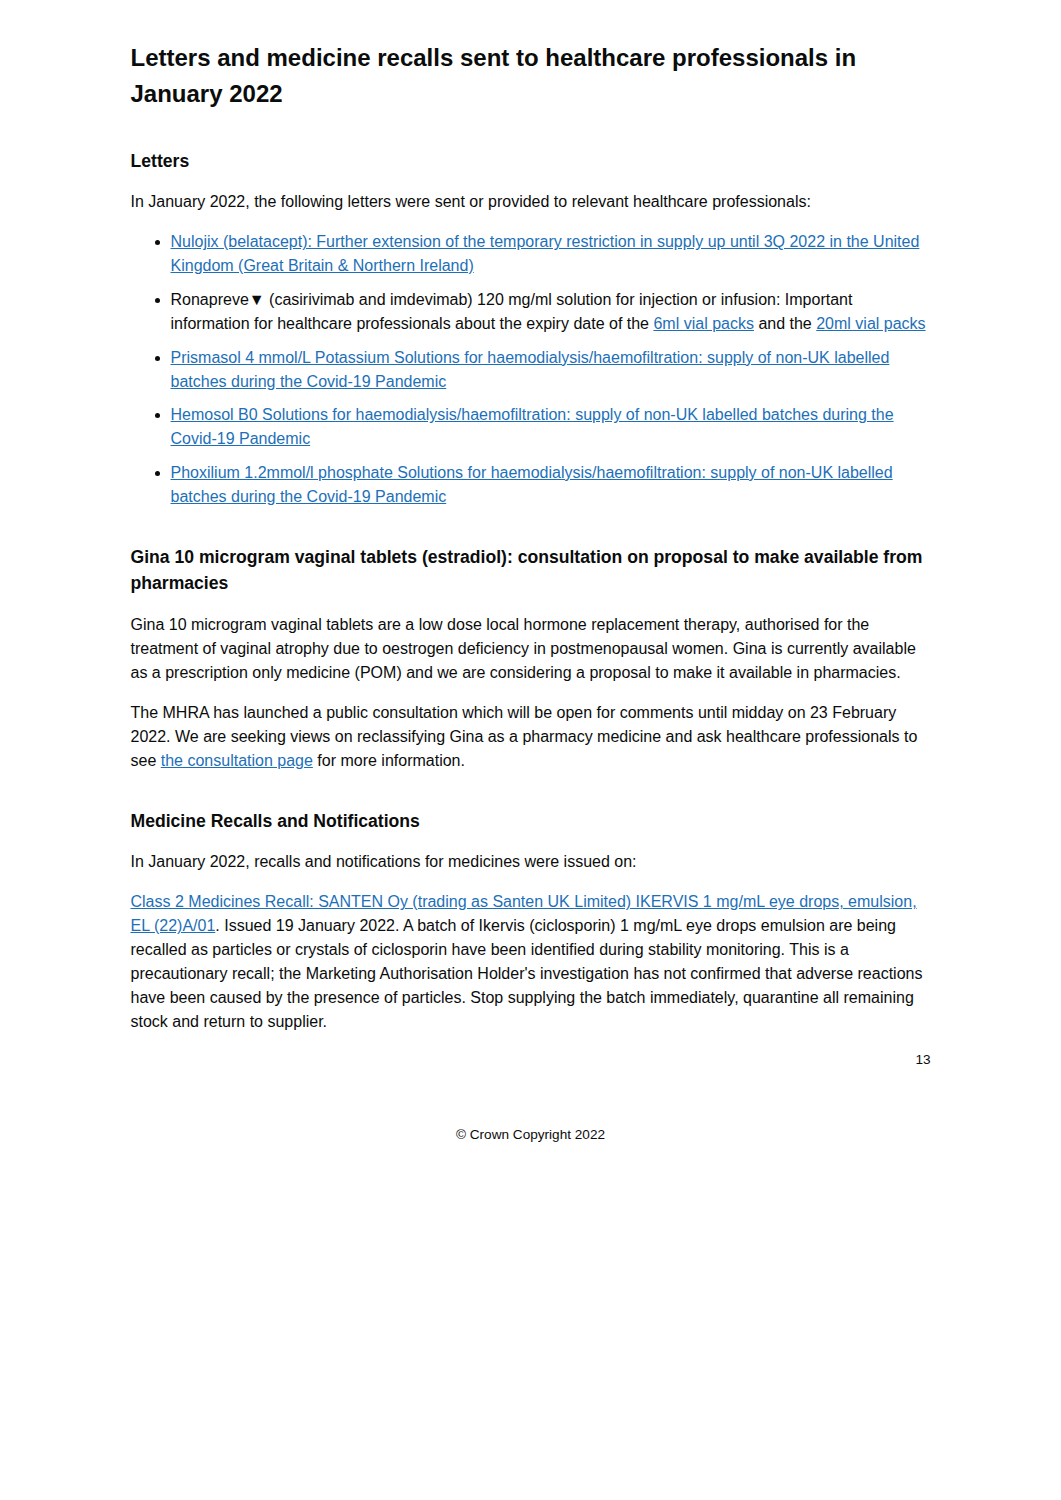Letters and medicine recalls sent to healthcare professionals in January 2022
Letters
In January 2022, the following letters were sent or provided to relevant healthcare professionals:
Nulojix (belatacept): Further extension of the temporary restriction in supply up until 3Q 2022 in the United Kingdom (Great Britain & Northern Ireland)
Ronapreve▼ (casirivimab and imdevimab) 120 mg/ml solution for injection or infusion: Important information for healthcare professionals about the expiry date of the 6ml vial packs and the 20ml vial packs
Prismasol 4 mmol/L Potassium Solutions for haemodialysis/haemofiltration: supply of non-UK labelled batches during the Covid-19 Pandemic
Hemosol B0 Solutions for haemodialysis/haemofiltration: supply of non-UK labelled batches during the Covid-19 Pandemic
Phoxilium 1.2mmol/l phosphate Solutions for haemodialysis/haemofiltration: supply of non-UK labelled batches during the Covid-19 Pandemic
Gina 10 microgram vaginal tablets (estradiol): consultation on proposal to make available from pharmacies
Gina 10 microgram vaginal tablets are a low dose local hormone replacement therapy, authorised for the treatment of vaginal atrophy due to oestrogen deficiency in postmenopausal women. Gina is currently available as a prescription only medicine (POM) and we are considering a proposal to make it available in pharmacies.
The MHRA has launched a public consultation which will be open for comments until midday on 23 February 2022. We are seeking views on reclassifying Gina as a pharmacy medicine and ask healthcare professionals to see the consultation page for more information.
Medicine Recalls and Notifications
In January 2022, recalls and notifications for medicines were issued on:
Class 2 Medicines Recall: SANTEN Oy (trading as Santen UK Limited) IKERVIS 1 mg/mL eye drops, emulsion, EL (22)A/01. Issued 19 January 2022. A batch of Ikervis (ciclosporin) 1 mg/mL eye drops emulsion are being recalled as particles or crystals of ciclosporin have been identified during stability monitoring. This is a precautionary recall; the Marketing Authorisation Holder's investigation has not confirmed that adverse reactions have been caused by the presence of particles. Stop supplying the batch immediately, quarantine all remaining stock and return to supplier.
13
© Crown Copyright 2022